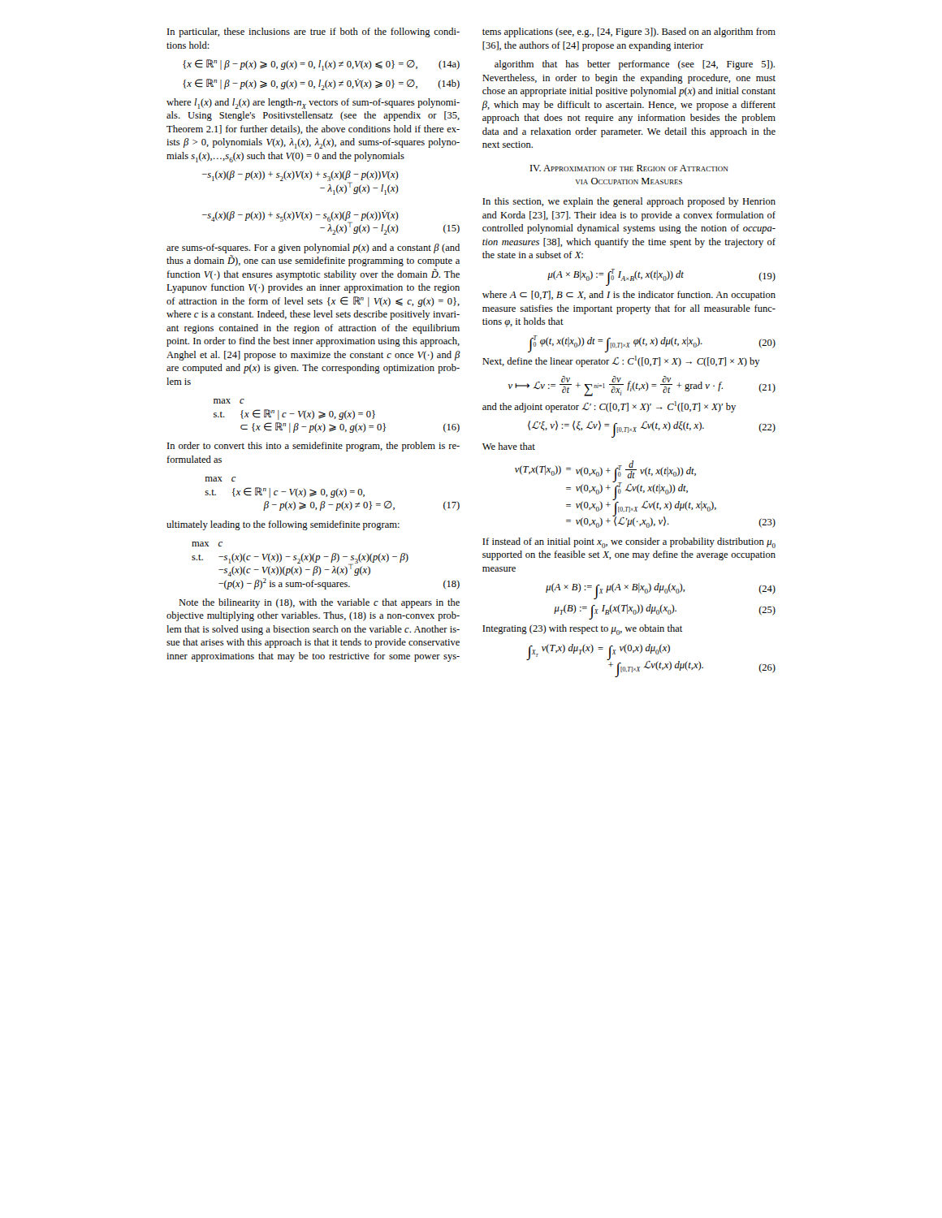In particular, these inclusions are true if both of the following conditions hold:
{x ∈ ℝn | β − p(x) ⩾ 0, g(x) = 0, l1(x) ≠ 0,V(x) ⩽ 0} = ∅, (14a)
{x ∈ ℝn | β − p(x) ⩾ 0, g(x) = 0, l2(x) ≠ 0,V̇(x) ⩾ 0} = ∅, (14b)
where l1(x) and l2(x) are length-nX vectors of sum-of-squares polynomials. Using Stengle's Positivstellensatz (see the appendix or [35, Theorem 2.1] for further details), the above conditions hold if there exists β > 0, polynomials V(x), λ1(x), λ2(x), and sums-of-squares polynomials s1(x),…,s6(x) such that V(0) = 0 and the polynomials
−s1(x)(β − p(x)) + s2(x)V(x) + s3(x)(β − p(x))V(x) − λ1(x)⊤g(x) − l1(x)
−s4(x)(β − p(x)) + s5(x)V(x) − s6(x)(β − p(x))V̇(x) − λ2(x)⊤g(x) − l2(x) (15)
are sums-of-squares. For a given polynomial p(x) and a constant β (and thus a domain D̃), one can use semidefinite programming to compute a function V(·) that ensures asymptotic stability over the domain D̃. The Lyapunov function V(·) provides an inner approximation to the region of attraction in the form of level sets {x ∈ ℝn | V(x) ⩽ c, g(x) = 0}, where c is a constant. Indeed, these level sets describe positively invariant regions contained in the region of attraction of the equilibrium point. In order to find the best inner approximation using this approach, Anghel et al. [24] propose to maximize the constant c once V(·) and β are computed and p(x) is given. The corresponding optimization problem is
max c s.t.{x ∈ ℝn | c − V(x) ⩾ 0, g(x) = 0} ⊂ {x ∈ ℝn | β − p(x) ⩾ 0, g(x) = 0} (16)
In order to convert this into a semidefinite program, the problem is reformulated as
max c s.t.{x ∈ ℝn | c − V(x) ⩾ 0, g(x) = 0, β − p(x) ⩾ 0, β − p(x) ≠ 0} = ∅, (17)
ultimately leading to the following semidefinite program:
max c s.t.−s1(x)(c − V(x)) − s2(x)(p − β) − s3(x)(p(x) − β) −s4(x)(c − V(x))(p(x) − β) − λ(x)⊤g(x) −(p(x) − β)2 is a sum-of-squares. (18)
Note the bilinearity in (18), with the variable c that appears in the objective multiplying other variables. Thus, (18) is a non-convex problem that is solved using a bisection search on the variable c. Another issue that arises with this approach is that it tends to provide conservative inner approximations that may be too restrictive for some power systems applications (see, e.g., [24, Figure 3]). Based on an algorithm from [36], the authors of [24] propose an expanding interior
algorithm that has better performance (see [24, Figure 5]). Nevertheless, in order to begin the expanding procedure, one must chose an appropriate initial positive polynomial p(x) and initial constant β, which may be difficult to ascertain. Hence, we propose a different approach that does not require any information besides the problem data and a relaxation order parameter. We detail this approach in the next section.
IV. Approximation of the Region of Attraction
via Occupation Measures
In this section, we explain the general approach proposed by Henrion and Korda [23], [37]. Their idea is to provide a convex formulation of controlled polynomial dynamical systems using the notion of occupation measures [38], which quantify the time spent by the trajectory of the state in a subset of X:
μ(A × B|x0) := ∫T 0 IA×B(t, x(t|x0)) dt (19)
where A ⊂ [0,T], B ⊂ X, and I is the indicator function. An occupation measure satisfies the important property that for all measurable functions φ, it holds that
∫T 0 φ(t, x(t|x0)) dt = ∫[0,T]×X φ(t, x) dμ(t, x|x0). (20)
Next, define the linear operator ℒ : C1([0,T] × X) → C([0,T] × X) by
v ⟼ ℒv := ∂v∂t + ∑ni=1 ∂v∂xi fi(t,x) = ∂v∂t + grad v · f. (21)
and the adjoint operator ℒ′ : C([0,T] × X)′ → C1([0,T] × X)′ by
⟨ℒ′ξ, v⟩ := ⟨ξ, ℒv⟩ = ∫[0,T]×X ℒv(t, x) dξ(t, x). (22)
We have that
v(T,x(T|x0)) = v(0,x0) + ∫T 0 ddt v(t, x(t|x0)) dt,
= v(0,x0) + ∫T 0 ℒv(t, x(t|x0)) dt,
= v(0,x0) + ∫[0,T]×X ℒv(t, x) dμ(t, x|x0),
= v(0,x0) + ⟨ℒ′μ(·,x0), v⟩.
(23)
If instead of an initial point x0, we consider a probability distribution μ0 supported on the feasible set X, one may define the average occupation measure
μ(A × B) := ∫X μ(A × B|x0) dμ0(x0), (24)
μT(B) := ∫X IB(x(T|x0)) dμ0(x0). (25)
Integrating (23) with respect to μ0, we obtain that
∫XT v(T,x) dμT(x) = ∫X v(0,x) dμ0(x)
+ ∫[0,T]×X ℒv(t,x) dμ(t,x).
(26)